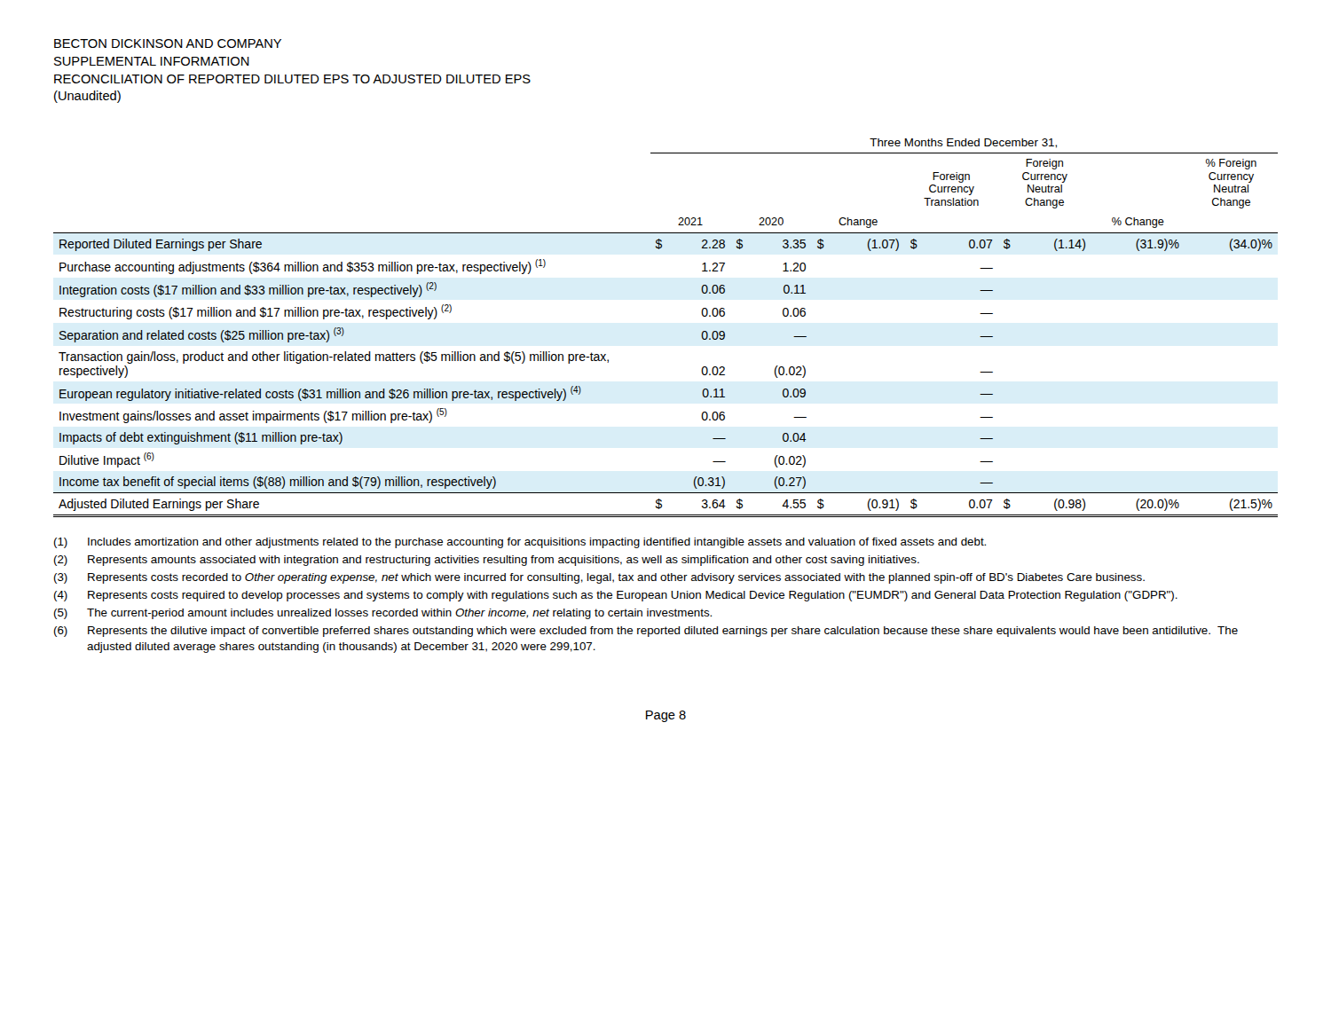BECTON DICKINSON AND COMPANY
SUPPLEMENTAL INFORMATION
RECONCILIATION OF REPORTED DILUTED EPS TO ADJUSTED DILUTED EPS
(Unaudited)
| | Three Months Ended December 31, |
| --- | --- |
| | | | | Foreign Currency Translation | Foreign Currency Neutral Change | | % Foreign Currency Neutral Change |
| | 2021 | 2020 | Change | | | % Change | |
| Reported Diluted Earnings per Share | $ | 2.28 | $ | 3.35 | $ | (1.07) | $ | 0.07 | $ | (1.14) | | (31.9)% | | (34.0)% |
| Purchase accounting adjustments ($364 million and $353 million pre-tax, respectively) (1) | | 1.27 | | 1.20 | | | | — | | | | | | |
| Integration costs ($17 million and $33 million pre-tax, respectively) (2) | | 0.06 | | 0.11 | | | | — | | | | | | |
| Restructuring costs ($17 million and $17 million pre-tax, respectively) (2) | | 0.06 | | 0.06 | | | | — | | | | | | |
| Separation and related costs ($25 million pre-tax) (3) | | 0.09 | | — | | | | — | | | | | | |
| Transaction gain/loss, product and other litigation-related matters ($5 million and $(5) million pre-tax, respectively) | | 0.02 | | (0.02) | | | | — | | | | | | |
| European regulatory initiative-related costs ($31 million and $26 million pre-tax, respectively) (4) | | 0.11 | | 0.09 | | | | — | | | | | | |
| Investment gains/losses and asset impairments ($17 million pre-tax) (5) | | 0.06 | | — | | | | — | | | | | | |
| Impacts of debt extinguishment ($11 million pre-tax) | | — | | 0.04 | | | | — | | | | | | |
| Dilutive Impact (6) | | — | | (0.02) | | | | — | | | | | | |
| Income tax benefit of special items ($(88) million and $(79) million, respectively) | | (0.31) | | (0.27) | | | | — | | | | | | |
| Adjusted Diluted Earnings per Share | $ | 3.64 | $ | 4.55 | $ | (0.91) | $ | 0.07 | $ | (0.98) | | (20.0)% | | (21.5)% |
| (1) | Includes amortization and other adjustments related to the purchase accounting for acquisitions impacting identified intangible assets and valuation of fixed assets and debt. |
| (2) | Represents amounts associated with integration and restructuring activities resulting from acquisitions, as well as simplification and other cost saving initiatives. |
| (3) | Represents costs recorded to Other operating expense, net which were incurred for consulting, legal, tax and other advisory services associated with the planned spin-off of BD's Diabetes Care business. |
| (4) | Represents costs required to develop processes and systems to comply with regulations such as the European Union Medical Device Regulation ("EUMDR") and General Data Protection Regulation ("GDPR"). |
| (5) | The current-period amount includes unrealized losses recorded within Other income, net relating to certain investments. |
| (6) | Represents the dilutive impact of convertible preferred shares outstanding which were excluded from the reported diluted earnings per share calculation because these share equivalents would have been antidilutive. The adjusted diluted average shares outstanding (in thousands) at December 31, 2020 were 299,107. |
Page 8